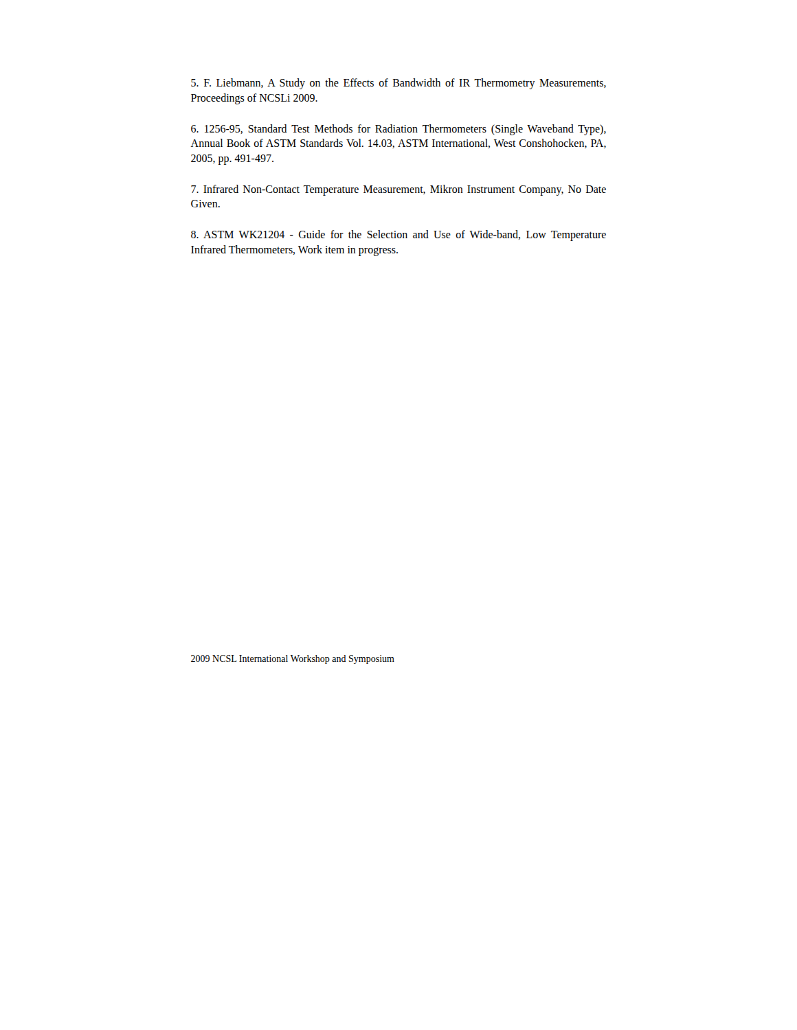5. F. Liebmann, A Study on the Effects of Bandwidth of IR Thermometry Measurements, Proceedings of NCSLi 2009.
6. 1256-95, Standard Test Methods for Radiation Thermometers (Single Waveband Type), Annual Book of ASTM Standards Vol. 14.03, ASTM International, West Conshohocken, PA, 2005, pp. 491-497.
7. Infrared Non-Contact Temperature Measurement, Mikron Instrument Company, No Date Given.
8. ASTM WK21204 - Guide for the Selection and Use of Wide-band, Low Temperature Infrared Thermometers, Work item in progress.
2009 NCSL International Workshop and Symposium